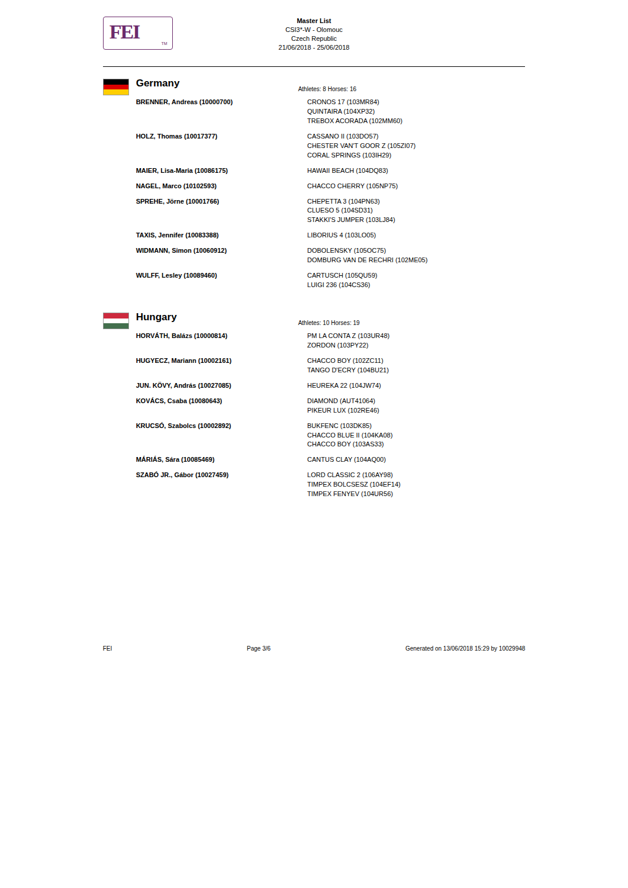FEI TM
Master List
CSI3*-W - Olomouc
Czech Republic
21/06/2018 - 25/06/2018
Germany
Athletes: 8 Horses: 16
| BRENNER, Andreas (10000700) | CRONOS 17 (103MR84) QUINTAIRA (104XP32) TREBOX ACORADA (102MM60) |
| HOLZ, Thomas (10017377) | CASSANO II (103DO57) CHESTER VAN'T GOOR Z (105ZI07) CORAL SPRINGS (103IH29) |
| MAIER, Lisa-Maria (10086175) | HAWAII BEACH (104DQ83) |
| NAGEL, Marco (10102593) | CHACCO CHERRY (105NP75) |
| SPREHE, Jörne (10001766) | CHEPETTA 3 (104PN63) CLUESO 5 (104SD31) STAKKI'S JUMPER (103LJ84) |
| TAXIS, Jennifer (10083388) | LIBORIUS 4 (103LO05) |
| WIDMANN, Simon (10060912) | DOBOLENSKY (105OC75) DOMBURG VAN DE RECHRI (102ME05) |
| WULFF, Lesley (10089460) | CARTUSCH (105QU59) LUIGI 236 (104CS36) |
Hungary
Athletes: 10 Horses: 19
| HORVÁTH, Balázs (10000814) | PM LA CONTA Z (103UR48) ZORDON (103PY22) |
| HUGYECZ, Mariann (10002161) | CHACCO BOY (102ZC11) TANGO D'ECRY (104BU21) |
| JUN. KÖVY, András (10027085) | HEUREKA 22 (104JW74) |
| KOVÁCS, Csaba (10080643) | DIAMOND (AUT41064) PIKEUR LUX (102RE46) |
| KRUCSÓ, Szabolcs (10002892) | BUKFENC (103DK85) CHACCO BLUE II (104KA08) CHACCO BOY (103AS33) |
| MÁRIÁS, Sára (10085469) | CANTUS CLAY (104AQ00) |
| SZABÓ JR., Gábor (10027459) | LORD CLASSIC 2 (106AY98) TIMPEX BOLCSESZ (104EF14) TIMPEX FENYEV (104UR56) |
FEI Generated on 13/06/2018 15:29 by 10029948
Page 3/6